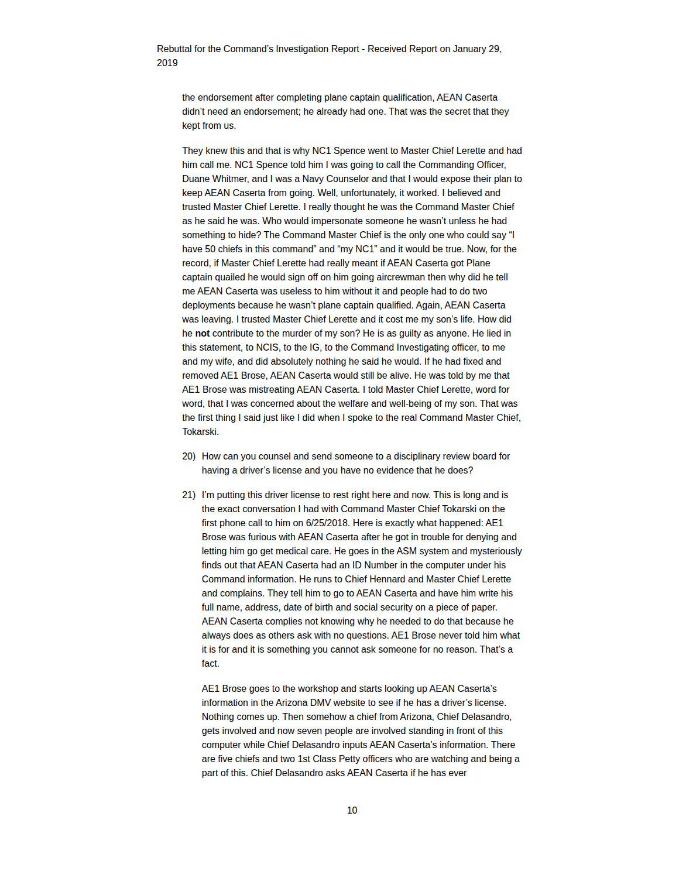Rebuttal for the Command’s Investigation Report - Received Report on January 29, 2019
the endorsement after completing plane captain qualification, AEAN Caserta didn’t need an endorsement; he already had one. That was the secret that they kept from us.
They knew this and that is why NC1 Spence went to Master Chief Lerette and had him call me. NC1 Spence told him I was going to call the Commanding Officer, Duane Whitmer, and I was a Navy Counselor and that I would expose their plan to keep AEAN Caserta from going. Well, unfortunately, it worked. I believed and trusted Master Chief Lerette. I really thought he was the Command Master Chief as he said he was. Who would impersonate someone he wasn’t unless he had something to hide? The Command Master Chief is the only one who could say “I have 50 chiefs in this command” and “my NC1” and it would be true. Now, for the record, if Master Chief Lerette had really meant if AEAN Caserta got Plane captain quailed he would sign off on him going aircrewman then why did he tell me AEAN Caserta was useless to him without it and people had to do two deployments because he wasn’t plane captain qualified. Again, AEAN Caserta was leaving. I trusted Master Chief Lerette and it cost me my son’s life. How did he not contribute to the murder of my son? He is as guilty as anyone. He lied in this statement, to NCIS, to the IG, to the Command Investigating officer, to me and my wife, and did absolutely nothing he said he would. If he had fixed and removed AE1 Brose, AEAN Caserta would still be alive. He was told by me that AE1 Brose was mistreating AEAN Caserta. I told Master Chief Lerette, word for word, that I was concerned about the welfare and well-being of my son. That was the first thing I said just like I did when I spoke to the real Command Master Chief, Tokarski.
20)
How can you counsel and send someone to a disciplinary review board for having a driver’s license and you have no evidence that he does?
21)
I’m putting this driver license to rest right here and now. This is long and is the exact conversation I had with Command Master Chief Tokarski on the first phone call to him on 6/25/2018. Here is exactly what happened: AE1 Brose was furious with AEAN Caserta after he got in trouble for denying and letting him go get medical care. He goes in the ASM system and mysteriously finds out that AEAN Caserta had an ID Number in the computer under his Command information. He runs to Chief Hennard and Master Chief Lerette and complains. They tell him to go to AEAN Caserta and have him write his full name, address, date of birth and social security on a piece of paper. AEAN Caserta complies not knowing why he needed to do that because he always does as others ask with no questions. AE1 Brose never told him what it is for and it is something you cannot ask someone for no reason. That’s a fact.
AE1 Brose goes to the workshop and starts looking up AEAN Caserta’s information in the Arizona DMV website to see if he has a driver’s license. Nothing comes up. Then somehow a chief from Arizona, Chief Delasandro, gets involved and now seven people are involved standing in front of this computer while Chief Delasandro inputs AEAN Caserta’s information. There are five chiefs and two 1st Class Petty officers who are watching and being a part of this. Chief Delasandro asks AEAN Caserta if he has ever
10